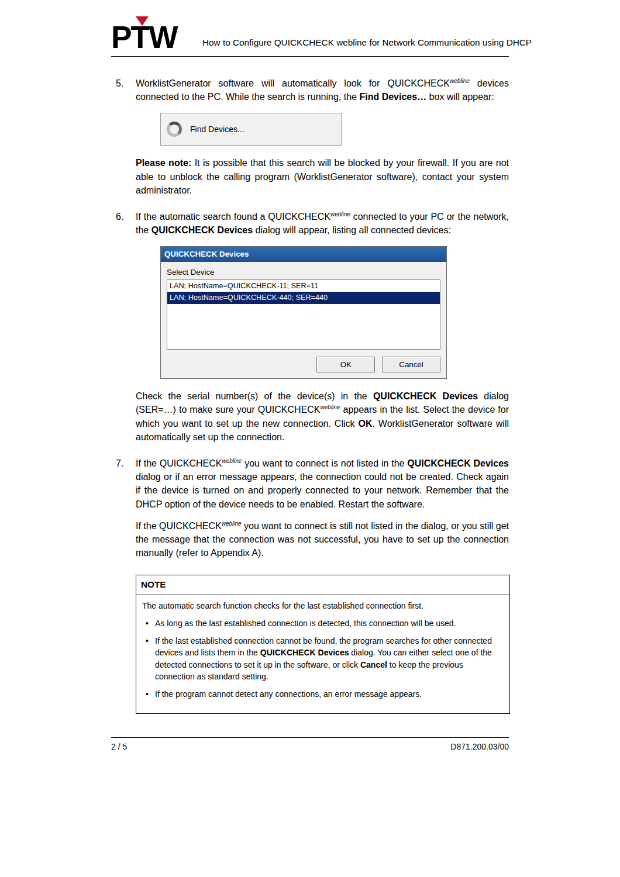PTW
How to Configure QUICKCHECK webline for Network Communication using DHCP
WorklistGenerator software will automatically look for QUICKCHECKwebline devices connected to the PC. While the search is running, the Find Devices… box will appear:
Find Devices...
Please note: It is possible that this search will be blocked by your firewall. If you are not able to unblock the calling program (WorklistGenerator software), contact your system administrator.
If the automatic search found a QUICKCHECKwebline connected to your PC or the network, the QUICKCHECK Devices dialog will appear, listing all connected devices:
QUICKCHECK Devices
Select Device
LAN; HostName=QUICKCHECK-11; SER=11
LAN; HostName=QUICKCHECK-440; SER=440
OK Cancel
Check the serial number(s) of the device(s) in the QUICKCHECK Devices dialog (SER=…) to make sure your QUICKCHECKwebline appears in the list. Select the device for which you want to set up the new connection. Click OK. WorklistGenerator software will automatically set up the connection.
If the QUICKCHECKwebline you want to connect is not listed in the QUICKCHECK Devices dialog or if an error message appears, the connection could not be created. Check again if the device is turned on and properly connected to your network. Remember that the DHCP option of the device needs to be enabled. Restart the software.
If the QUICKCHECKwebline you want to connect is still not listed in the dialog, or you still get the message that the connection was not successful, you have to set up the connection manually (refer to Appendix A).
NOTE
The automatic search function checks for the last established connection first.
As long as the last established connection is detected, this connection will be used.
If the last established connection cannot be found, the program searches for other connected devices and lists them in the QUICKCHECK Devices dialog. You can either select one of the detected connections to set it up in the software, or click Cancel to keep the previous connection as standard setting.
If the program cannot detect any connections, an error message appears.
2 / 5
D871.200.03/00